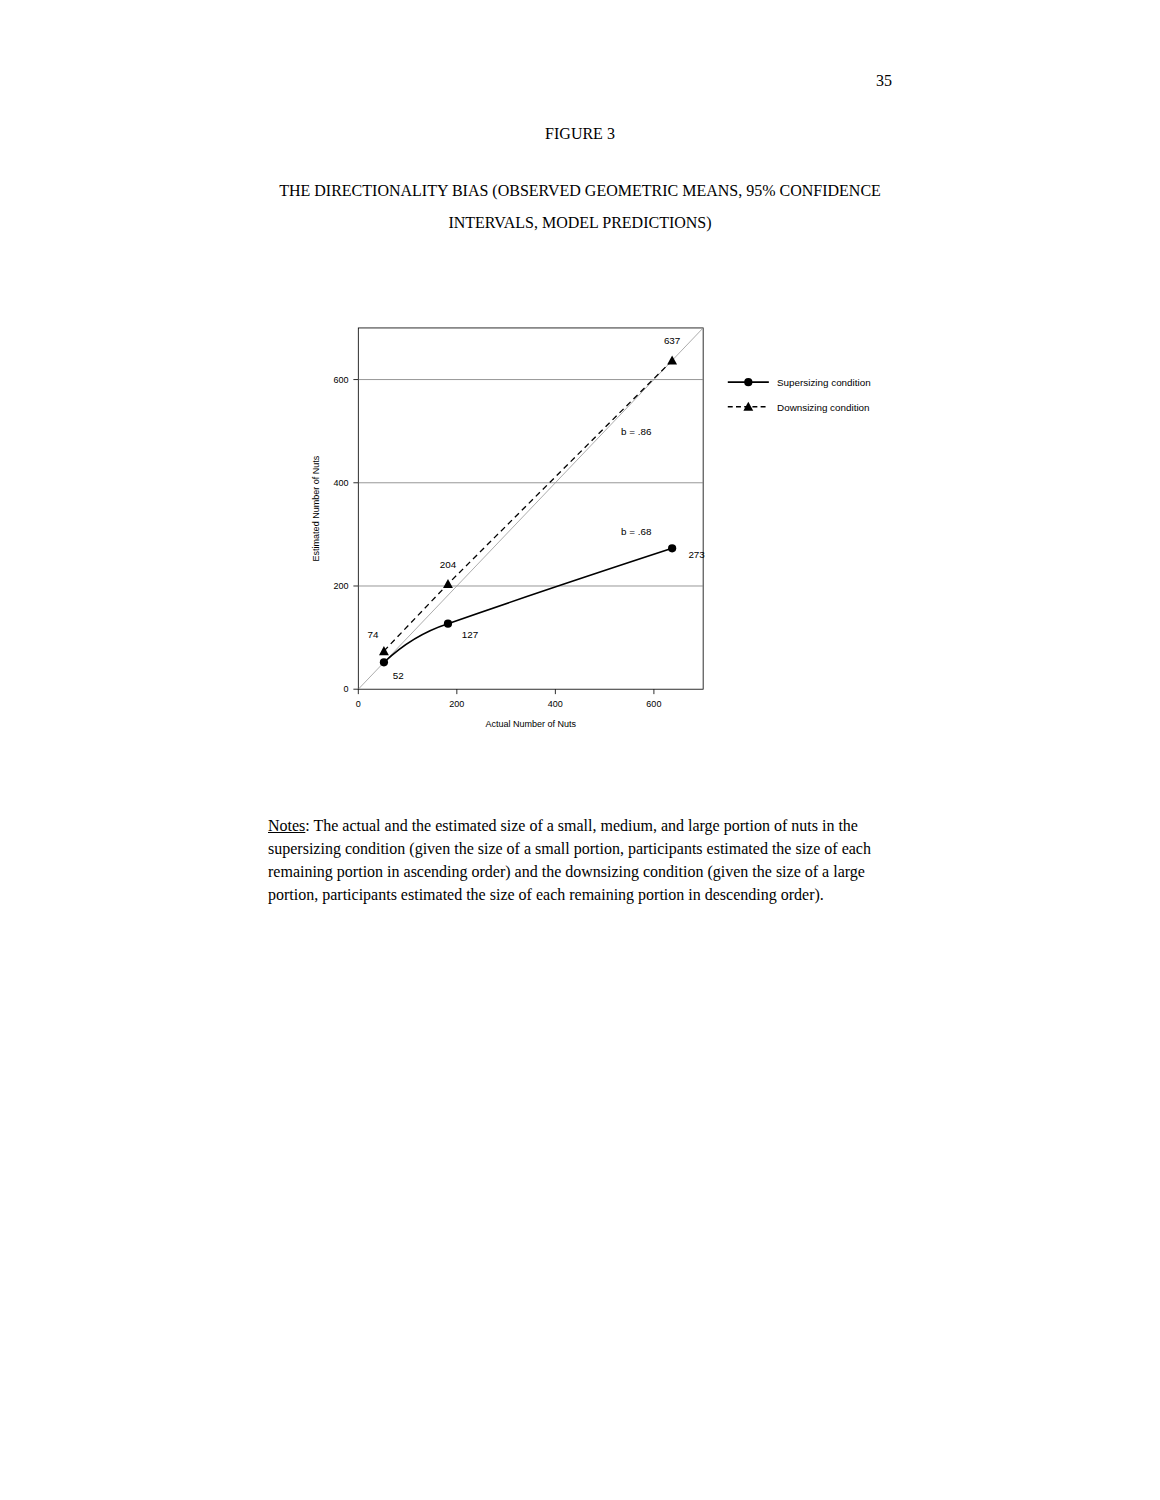35
FIGURE 3
THE DIRECTIONALITY BIAS (OBSERVED GEOMETRIC MEANS, 95% CONFIDENCE
INTERVALS, MODEL PREDICTIONS)
y scale: value 0 -> 460 ; value 700 -> 20 => px = 460 - value*(440/700) 0 200 400 600 0 200 400 600 Actual Number of Nuts Estimated Number of Nuts 637 204 74 273 127 52 b = .86 b = .68 Supersizing condition Downsizing condition
Notes: The actual and the estimated size of a small, medium, and large portion of nuts in the supersizing condition (given the size of a small portion, participants estimated the size of each remaining portion in ascending order) and the downsizing condition (given the size of a large portion, participants estimated the size of each remaining portion in descending order).